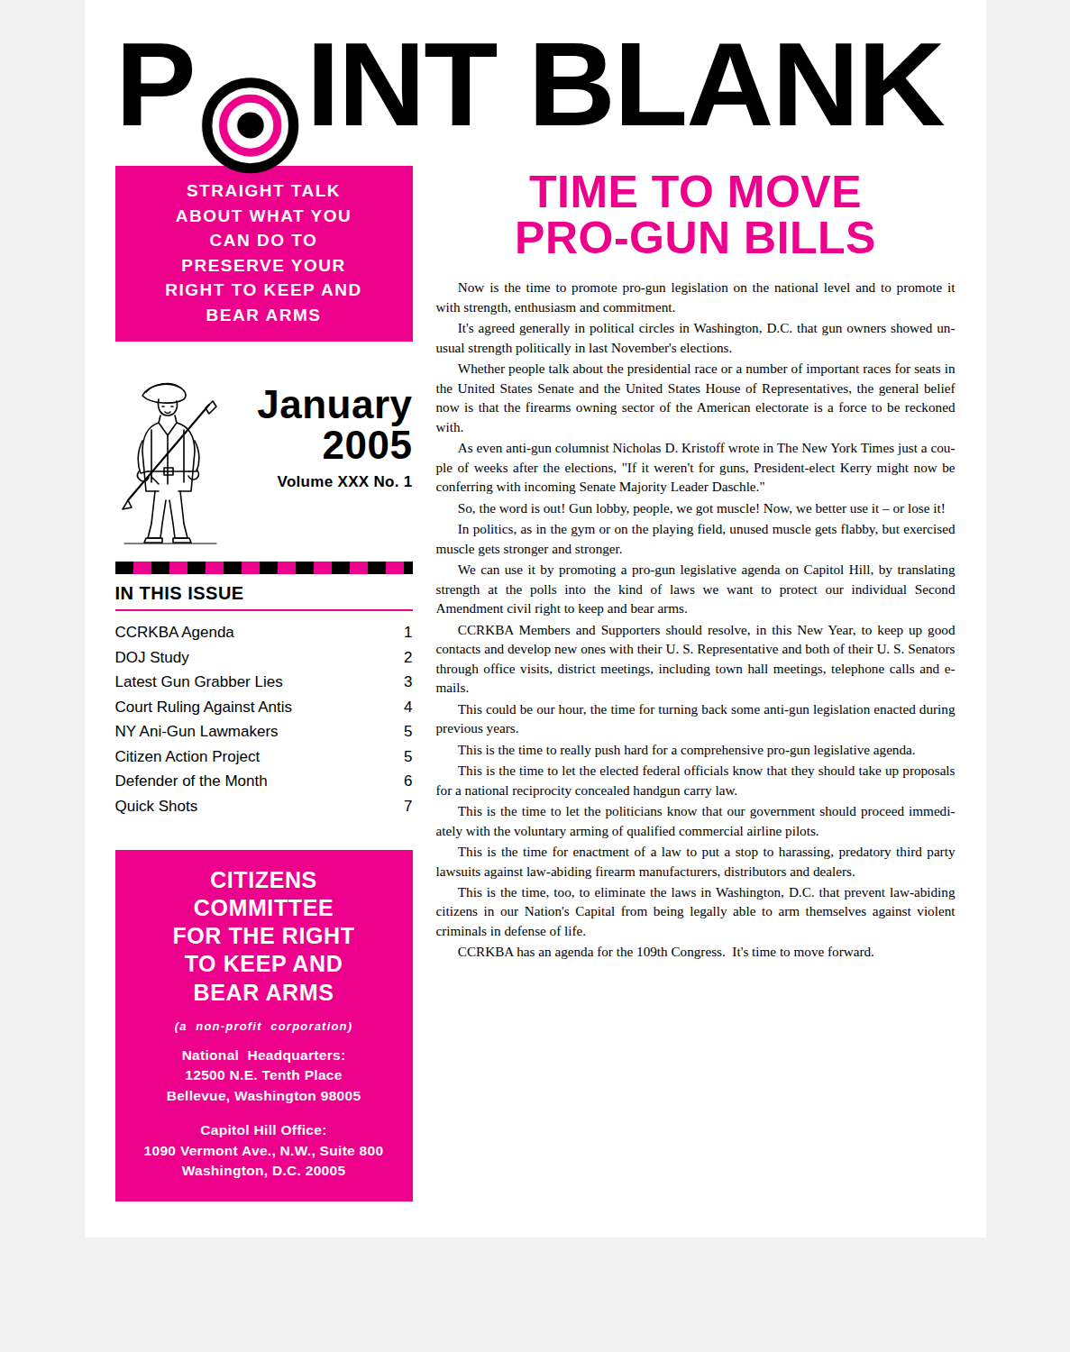P INT BLANK
Straight Talk
About What You
Can Do To
Preserve Your
Right To Keep And
Bear Arms
January
2005
Volume XXX No. 1
IN THIS ISSUE
CCRKBA Agenda 1
DOJ Study 2
Latest Gun Grabber Lies 3
Court Ruling Against Antis 4
NY Ani-Gun Lawmakers 5
Citizen Action Project 5
Defender of the Month 6
Quick Shots 7
Citizens
Committee
For The Right
To Keep And
Bear Arms
(a non-profit corporation)
National Headquarters:
12500 N.E. Tenth Place
Bellevue, Washington 98005
Capitol Hill Office:
1090 Vermont Ave., N.W., Suite 800
Washington, D.C. 20005
Time To Move
Pro-Gun Bills
Now is the time to promote pro-gun legislation on the national level and to promote it with strength, enthusiasm and commitment.
It's agreed generally in political circles in Washington, D.C. that gun owners showed unusual strength politically in last November's elections.
Whether people talk about the presidential race or a number of important races for seats in the United States Senate and the United States House of Representatives, the general belief now is that the firearms owning sector of the American electorate is a force to be reckoned with.
As even anti-gun columnist Nicholas D. Kristoff wrote in The New York Times just a couple of weeks after the elections, "If it weren't for guns, President-elect Kerry might now be conferring with incoming Senate Majority Leader Daschle."
So, the word is out! Gun lobby, people, we got muscle! Now, we better use it – or lose it!
In politics, as in the gym or on the playing field, unused muscle gets flabby, but exercised muscle gets stronger and stronger.
We can use it by promoting a pro-gun legislative agenda on Capitol Hill, by translating strength at the polls into the kind of laws we want to protect our individual Second Amendment civil right to keep and bear arms.
CCRKBA Members and Supporters should resolve, in this New Year, to keep up good contacts and develop new ones with their U. S. Representative and both of their U. S. Senators through office visits, district meetings, including town hall meetings, telephone calls and e-mails.
This could be our hour, the time for turning back some anti-gun legislation enacted during previous years.
This is the time to really push hard for a comprehensive pro-gun legislative agenda.
This is the time to let the elected federal officials know that they should take up proposals for a national reciprocity concealed handgun carry law.
This is the time to let the politicians know that our government should proceed immediately with the voluntary arming of qualified commercial airline pilots.
This is the time for enactment of a law to put a stop to harassing, predatory third party lawsuits against law-abiding firearm manufacturers, distributors and dealers.
This is the time, too, to eliminate the laws in Washington, D.C. that prevent law-abiding citizens in our Nation's Capital from being legally able to arm themselves against violent criminals in defense of life.
CCRKBA has an agenda for the 109th Congress. It's time to move forward.